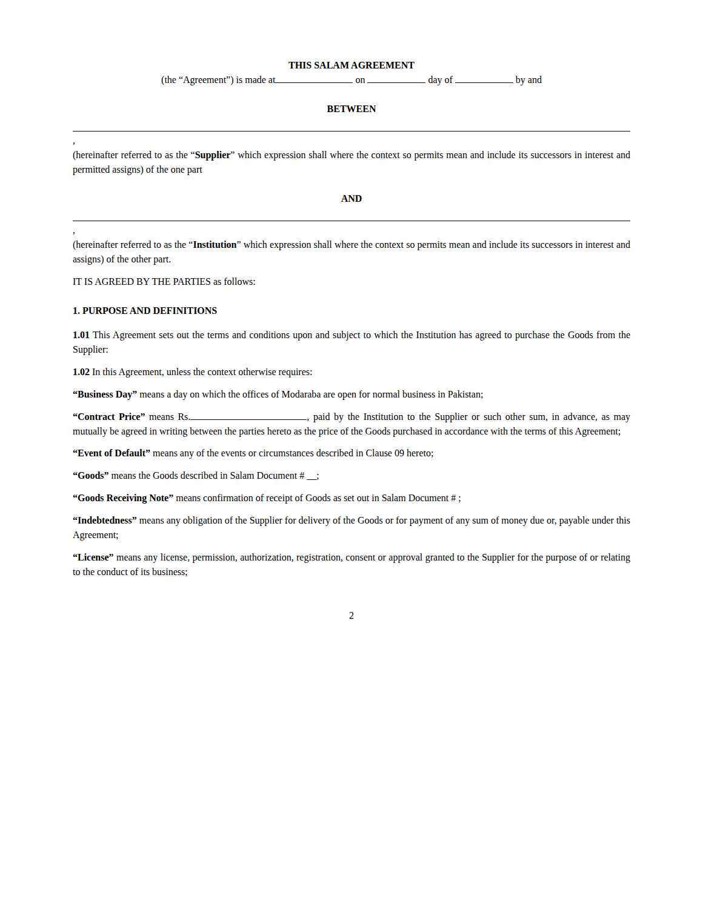THIS SALAM AGREEMENT
(the “Agreement”) is made at on day of by and
BETWEEN
,
(hereinafter referred to as the “Supplier” which expression shall where the context so permits mean and include its successors in interest and permitted assigns) of the one part
AND
,
(hereinafter referred to as the “Institution” which expression shall where the context so permits mean and include its successors in interest and assigns) of the other part.
IT IS AGREED BY THE PARTIES as follows:
1. PURPOSE AND DEFINITIONS
1.01 This Agreement sets out the terms and conditions upon and subject to which the Institution has agreed to purchase the Goods from the Supplier:
1.02 In this Agreement, unless the context otherwise requires:
“Business Day” means a day on which the offices of Modaraba are open for normal business in Pakistan;
“Contract Price” means Rs. , paid by the Institution to the Supplier or such other sum, in advance, as may mutually be agreed in writing between the parties hereto as the price of the Goods purchased in accordance with the terms of this Agreement;
“Event of Default” means any of the events or circumstances described in Clause 09 hereto;
“Goods” means the Goods described in Salam Document # __;
“Goods Receiving Note” means confirmation of receipt of Goods as set out in Salam Document # ;
“Indebtedness” means any obligation of the Supplier for delivery of the Goods or for payment of any sum of money due or, payable under this Agreement;
“License” means any license, permission, authorization, registration, consent or approval granted to the Supplier for the purpose of or relating to the conduct of its business;
2